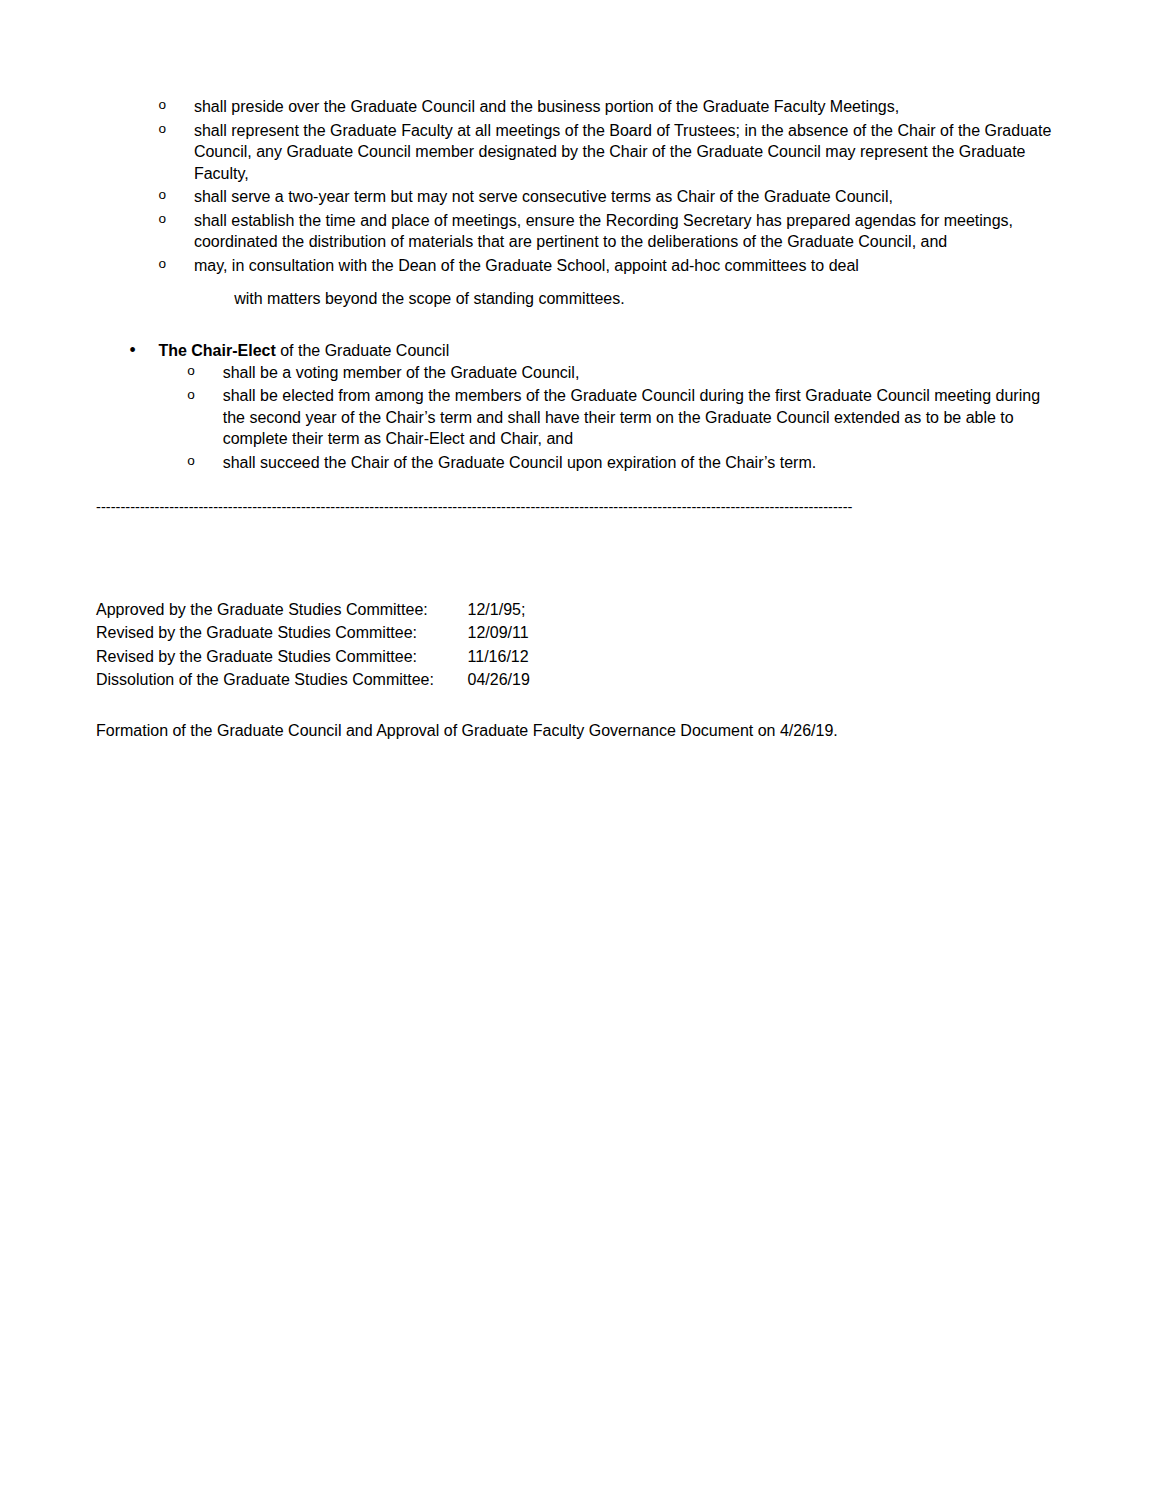shall preside over the Graduate Council and the business portion of the Graduate Faculty Meetings,
shall represent the Graduate Faculty at all meetings of the Board of Trustees; in the absence of the Chair of the Graduate Council, any Graduate Council member designated by the Chair of the Graduate Council may represent the Graduate Faculty,
shall serve a two-year term but may not serve consecutive terms as Chair of the Graduate Council,
shall establish the time and place of meetings, ensure the Recording Secretary has prepared agendas for meetings, coordinated the distribution of materials that are pertinent to the deliberations of the Graduate Council, and
may, in consultation with the Dean of the Graduate School, appoint ad-hoc committees to deal
with matters beyond the scope of standing committees.
The Chair-Elect of the Graduate Council
shall be a voting member of the Graduate Council,
shall be elected from among the members of the Graduate Council during the first Graduate Council meeting during the second year of the Chair’s term and shall have their term on the Graduate Council extended as to be able to complete their term as Chair-Elect and Chair, and
shall succeed the Chair of the Graduate Council upon expiration of the Chair’s term.
-----------------------------------------------------------------------------------------------------------------------------------------------------------
| Approved by the Graduate Studies Committee: | 12/1/95; |
| Revised by the Graduate Studies Committee: | 12/09/11 |
| Revised by the Graduate Studies Committee: | 11/16/12 |
| Dissolution of the Graduate Studies Committee: | 04/26/19 |
Formation of the Graduate Council and Approval of Graduate Faculty Governance Document on 4/26/19.